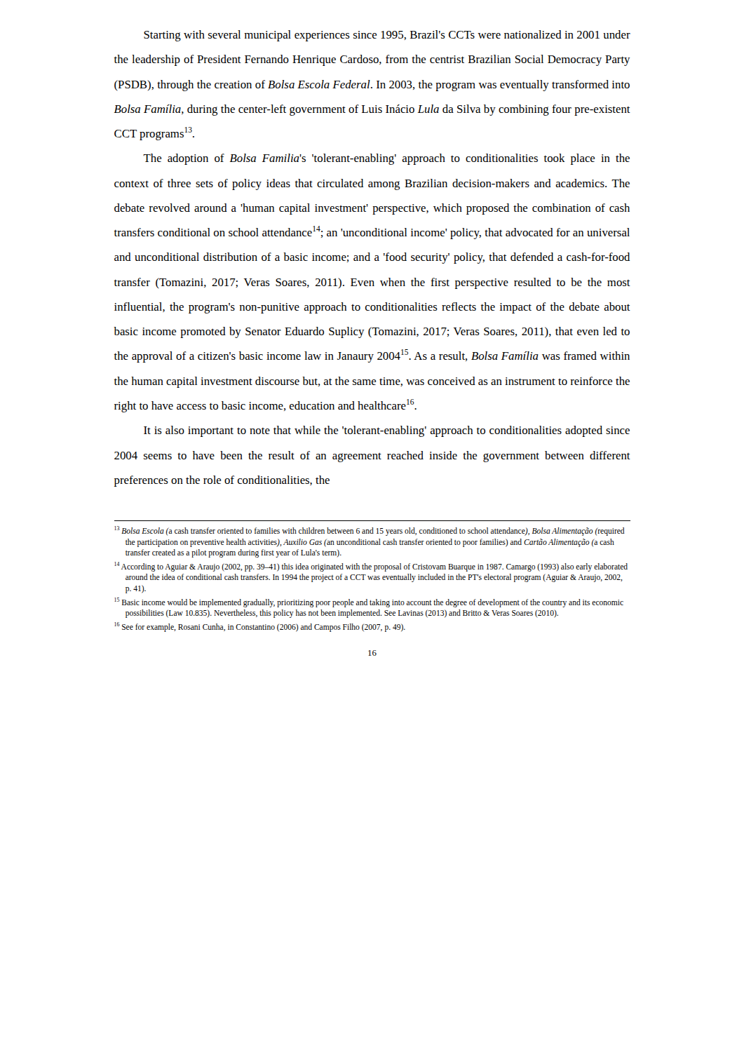Starting with several municipal experiences since 1995, Brazil's CCTs were nationalized in 2001 under the leadership of President Fernando Henrique Cardoso, from the centrist Brazilian Social Democracy Party (PSDB), through the creation of Bolsa Escola Federal. In 2003, the program was eventually transformed into Bolsa Família, during the center-left government of Luis Inácio Lula da Silva by combining four pre-existent CCT programs13.
The adoption of Bolsa Familia's 'tolerant-enabling' approach to conditionalities took place in the context of three sets of policy ideas that circulated among Brazilian decision-makers and academics. The debate revolved around a 'human capital investment' perspective, which proposed the combination of cash transfers conditional on school attendance14; an 'unconditional income' policy, that advocated for an universal and unconditional distribution of a basic income; and a 'food security' policy, that defended a cash-for-food transfer (Tomazini, 2017; Veras Soares, 2011). Even when the first perspective resulted to be the most influential, the program's non-punitive approach to conditionalities reflects the impact of the debate about basic income promoted by Senator Eduardo Suplicy (Tomazini, 2017; Veras Soares, 2011), that even led to the approval of a citizen's basic income law in Janaury 200415. As a result, Bolsa Família was framed within the human capital investment discourse but, at the same time, was conceived as an instrument to reinforce the right to have access to basic income, education and healthcare16.
It is also important to note that while the 'tolerant-enabling' approach to conditionalities adopted since 2004 seems to have been the result of an agreement reached inside the government between different preferences on the role of conditionalities, the
13 Bolsa Escola (a cash transfer oriented to families with children between 6 and 15 years old, conditioned to school attendance), Bolsa Alimentação (required the participation on preventive health activities), Auxilio Gas (an unconditional cash transfer oriented to poor families) and Cartão Alimentação (a cash transfer created as a pilot program during first year of Lula's term).
14 According to Aguiar & Araujo (2002, pp. 39–41) this idea originated with the proposal of Cristovam Buarque in 1987. Camargo (1993) also early elaborated around the idea of conditional cash transfers. In 1994 the project of a CCT was eventually included in the PT's electoral program (Aguiar & Araujo, 2002, p. 41).
15 Basic income would be implemented gradually, prioritizing poor people and taking into account the degree of development of the country and its economic possibilities (Law 10.835). Nevertheless, this policy has not been implemented. See Lavinas (2013) and Britto & Veras Soares (2010).
16 See for example, Rosani Cunha, in Constantino (2006) and Campos Filho (2007, p. 49).
16